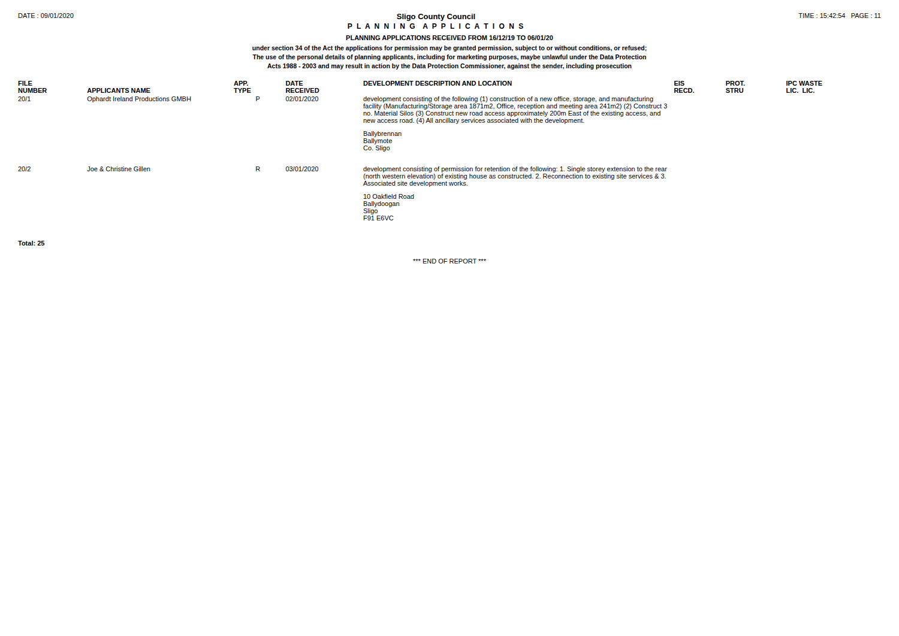DATE : 09/01/2020
Sligo County Council
P L A N N I N G A P P L I C A T I O N S
TIME : 15:42:54 PAGE : 11
PLANNING APPLICATIONS RECEIVED FROM 16/12/19 TO 06/01/20
under section 34 of the Act the applications for permission may be granted permission, subject to or without conditions, or refused;
The use of the personal details of planning applicants, including for marketing purposes, maybe unlawful under the Data Protection
Acts 1988 - 2003 and may result in action by the Data Protection Commissioner, against the sender, including prosecution
| FILE NUMBER | APPLICANTS NAME | APP. TYPE | DATE RECEIVED | DEVELOPMENT DESCRIPTION AND LOCATION | EIS RECD. | PROT. STRU | IPC WASTE LIC. LIC. |
| --- | --- | --- | --- | --- | --- | --- | --- |
| 20/1 | Ophardt Ireland Productions GMBH | P | 02/01/2020 | development consisting of the following (1) construction of a new office, storage, and manufacturing facility (Manufacturing/Storage area 1871m2, Office, reception and meeting area 241m2) (2) Construct 3 no. Material Silos (3) Construct new road access approximately 200m East of the existing access, and new access road. (4) All ancillary services associated with the development. Ballybrennan Ballymote Co. Sligo | | | |
| 20/2 | Joe & Christine Gillen | R | 03/01/2020 | development consisting of permission for retention of the following: 1. Single storey extension to the rear (north western elevation) of existing house as constructed. 2. Reconnection to existing site services & 3. Associated site development works. 10 Oakfield Road Ballydoogan Sligo F91 E6VC | | | |
Total: 25
*** END OF REPORT ***